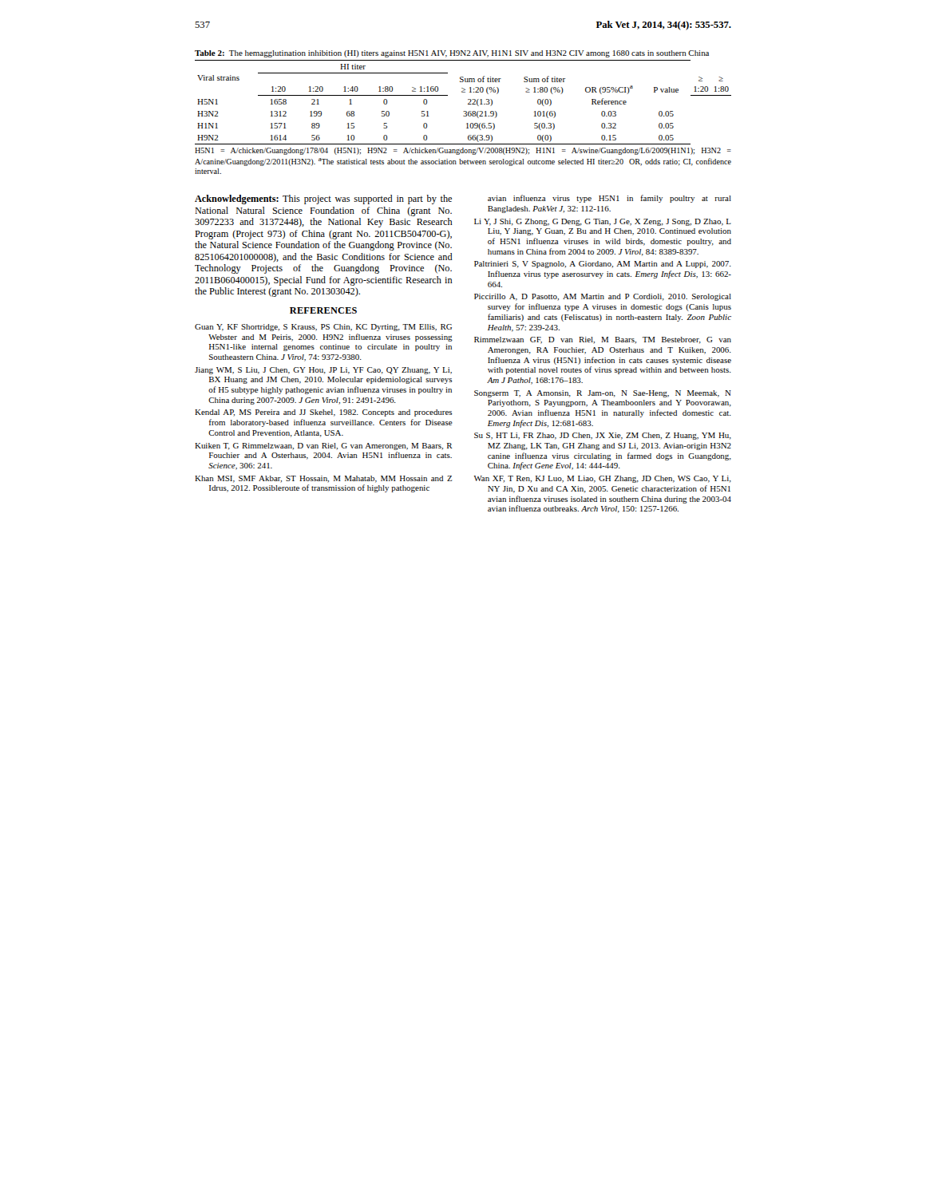537 Pak Vet J, 2014, 34(4): 535-537.
Table 2: The hemagglutination inhibition (HI) titers against H5N1 AIV, H9N2 AIV, H1N1 SIV and H3N2 CIV among 1680 cats in southern China
| Viral strains | HI titer | Sum of titer ≥ 1:20 (%) | Sum of titer ≥ 1:80 (%) | OR (95%CI) a | P value |
| 1:20 | 1:20 | 1:40 | 1:80 | ≥ 1:160 | ≥ 1:20 | ≥ 1:80 |
| H5N1 | 1658 | 21 | 1 | 0 | 0 | 22(1.3) | 0(0) | Reference | |
| H3N2 | 1312 | 199 | 68 | 50 | 51 | 368(21.9) | 101(6) | 0.03 | 0.05 |
| H1N1 | 1571 | 89 | 15 | 5 | 0 | 109(6.5) | 5(0.3) | 0.32 | 0.05 |
| H9N2 | 1614 | 56 | 10 | 0 | 0 | 66(3.9) | 0(0) | 0.15 | 0.05 |
H5N1 = A/chicken/Guangdong/178/04 (H5N1); H9N2 = A/chicken/Guangdong/V/2008(H9N2); H1N1 = A/swine/Guangdong/L6/2009(H1N1); H3N2 = A/canine/Guangdong/2/2011(H3N2). aThe statistical tests about the association between serological outcome selected HI titer≥20 OR, odds ratio; CI, confidence interval.
Acknowledgements: This project was supported in part by the National Natural Science Foundation of China (grant No. 30972233 and 31372448), the National Key Basic Research Program (Project 973) of China (grant No. 2011CB504700-G), the Natural Science Foundation of the Guangdong Province (No. 8251064201000008), and the Basic Conditions for Science and Technology Projects of the Guangdong Province (No. 2011B060400015), Special Fund for Agro-scientific Research in the Public Interest (grant No. 201303042).
REFERENCES
Guan Y, KF Shortridge, S Krauss, PS Chin, KC Dyrting, TM Ellis, RG Webster and M Peiris, 2000. H9N2 influenza viruses possessing H5N1-like internal genomes continue to circulate in poultry in Southeastern China. J Virol, 74: 9372-9380.
Jiang WM, S Liu, J Chen, GY Hou, JP Li, YF Cao, QY Zhuang, Y Li, BX Huang and JM Chen, 2010. Molecular epidemiological surveys of H5 subtype highly pathogenic avian influenza viruses in poultry in China during 2007-2009. J Gen Virol, 91: 2491-2496.
Kendal AP, MS Pereira and JJ Skehel, 1982. Concepts and procedures from laboratory-based influenza surveillance. Centers for Disease Control and Prevention, Atlanta, USA.
Kuiken T, G Rimmelzwaan, D van Riel, G van Amerongen, M Baars, R Fouchier and A Osterhaus, 2004. Avian H5N1 influenza in cats. Science, 306: 241.
Khan MSI, SMF Akbar, ST Hossain, M Mahatab, MM Hossain and Z Idrus, 2012. Possibleroute of transmission of highly pathogenic
avian influenza virus type H5N1 in family poultry at rural Bangladesh. PakVet J, 32: 112-116.
Li Y, J Shi, G Zhong, G Deng, G Tian, J Ge, X Zeng, J Song, D Zhao, L Liu, Y Jiang, Y Guan, Z Bu and H Chen, 2010. Continued evolution of H5N1 influenza viruses in wild birds, domestic poultry, and humans in China from 2004 to 2009. J Virol, 84: 8389-8397.
Paltrinieri S, V Spagnolo, A Giordano, AM Martin and A Luppi, 2007. Influenza virus type aserosurvey in cats. Emerg Infect Dis, 13: 662-664.
Piccirillo A, D Pasotto, AM Martin and P Cordioli, 2010. Serological survey for influenza type A viruses in domestic dogs (Canis lupus familiaris) and cats (Feliscatus) in north-eastern Italy. Zoon Public Health, 57: 239-243.
Rimmelzwaan GF, D van Riel, M Baars, TM Bestebroer, G van Amerongen, RA Fouchier, AD Osterhaus and T Kuiken, 2006. Influenza A virus (H5N1) infection in cats causes systemic disease with potential novel routes of virus spread within and between hosts. Am J Pathol, 168:176–183.
Songserm T, A Amonsin, R Jam-on, N Sae-Heng, N Meemak, N Pariyothorn, S Payungporn, A Theamboonlers and Y Poovorawan, 2006. Avian influenza H5N1 in naturally infected domestic cat. Emerg Infect Dis, 12:681-683.
Su S, HT Li, FR Zhao, JD Chen, JX Xie, ZM Chen, Z Huang, YM Hu, MZ Zhang, LK Tan, GH Zhang and SJ Li, 2013. Avian-origin H3N2 canine influenza virus circulating in farmed dogs in Guangdong, China. Infect Gene Evol, 14: 444-449.
Wan XF, T Ren, KJ Luo, M Liao, GH Zhang, JD Chen, WS Cao, Y Li, NY Jin, D Xu and CA Xin, 2005. Genetic characterization of H5N1 avian influenza viruses isolated in southern China during the 2003-04 avian influenza outbreaks. Arch Virol, 150: 1257-1266.